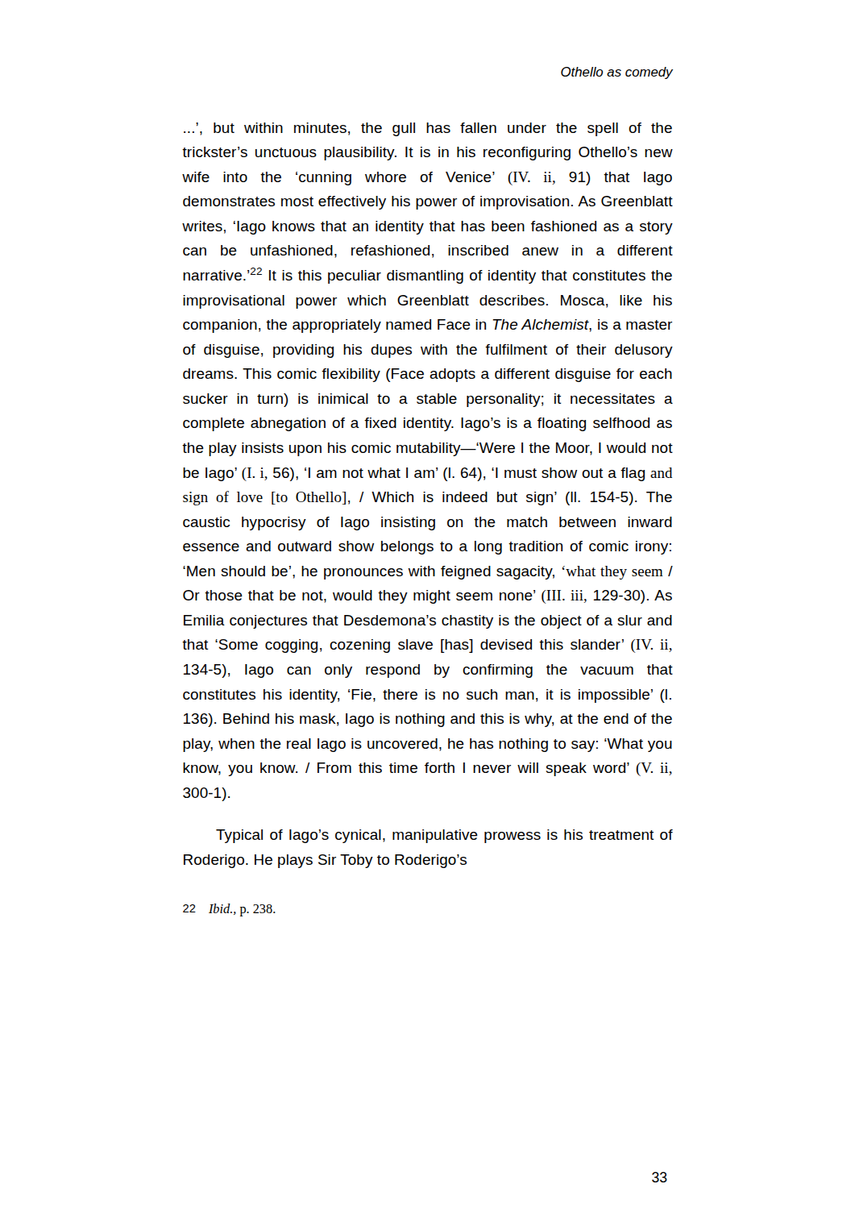Othello as comedy
...’, but within minutes, the gull has fallen under the spell of the trickster’s unctuous plausibility. It is in his reconfiguring Othello’s new wife into the ‘cunning whore of Venice’ (IV. ii, 91) that Iago demonstrates most effectively his power of improvisation. As Greenblatt writes, ‘Iago knows that an identity that has been fashioned as a story can be unfashioned, refashioned, inscribed anew in a different narrative.’22 It is this peculiar dismantling of identity that constitutes the improvisational power which Greenblatt describes. Mosca, like his companion, the appropriately named Face in The Alchemist, is a master of disguise, providing his dupes with the fulfilment of their delusory dreams. This comic flexibility (Face adopts a different disguise for each sucker in turn) is inimical to a stable personality; it necessitates a complete abnegation of a fixed identity. Iago’s is a floating selfhood as the play insists upon his comic mutability—‘Were I the Moor, I would not be Iago’ (I. i, 56), ‘I am not what I am’ (l. 64), ‘I must show out a flag and sign of love [to Othello], / Which is indeed but sign’ (ll. 154-5). The caustic hypocrisy of Iago insisting on the match between inward essence and outward show belongs to a long tradition of comic irony: ‘Men should be’, he pronounces with feigned sagacity, ‘what they seem / Or those that be not, would they might seem none’ (III. iii, 129-30). As Emilia conjectures that Desdemona’s chastity is the object of a slur and that ‘Some cogging, cozening slave [has] devised this slander’ (IV. ii, 134-5), Iago can only respond by confirming the vacuum that constitutes his identity, ‘Fie, there is no such man, it is impossible’ (l. 136). Behind his mask, Iago is nothing and this is why, at the end of the play, when the real Iago is uncovered, he has nothing to say: ‘What you know, you know. / From this time forth I never will speak word’ (V. ii, 300-1).
Typical of Iago’s cynical, manipulative prowess is his treatment of Roderigo. He plays Sir Toby to Roderigo’s
22 Ibid., p. 238.
33